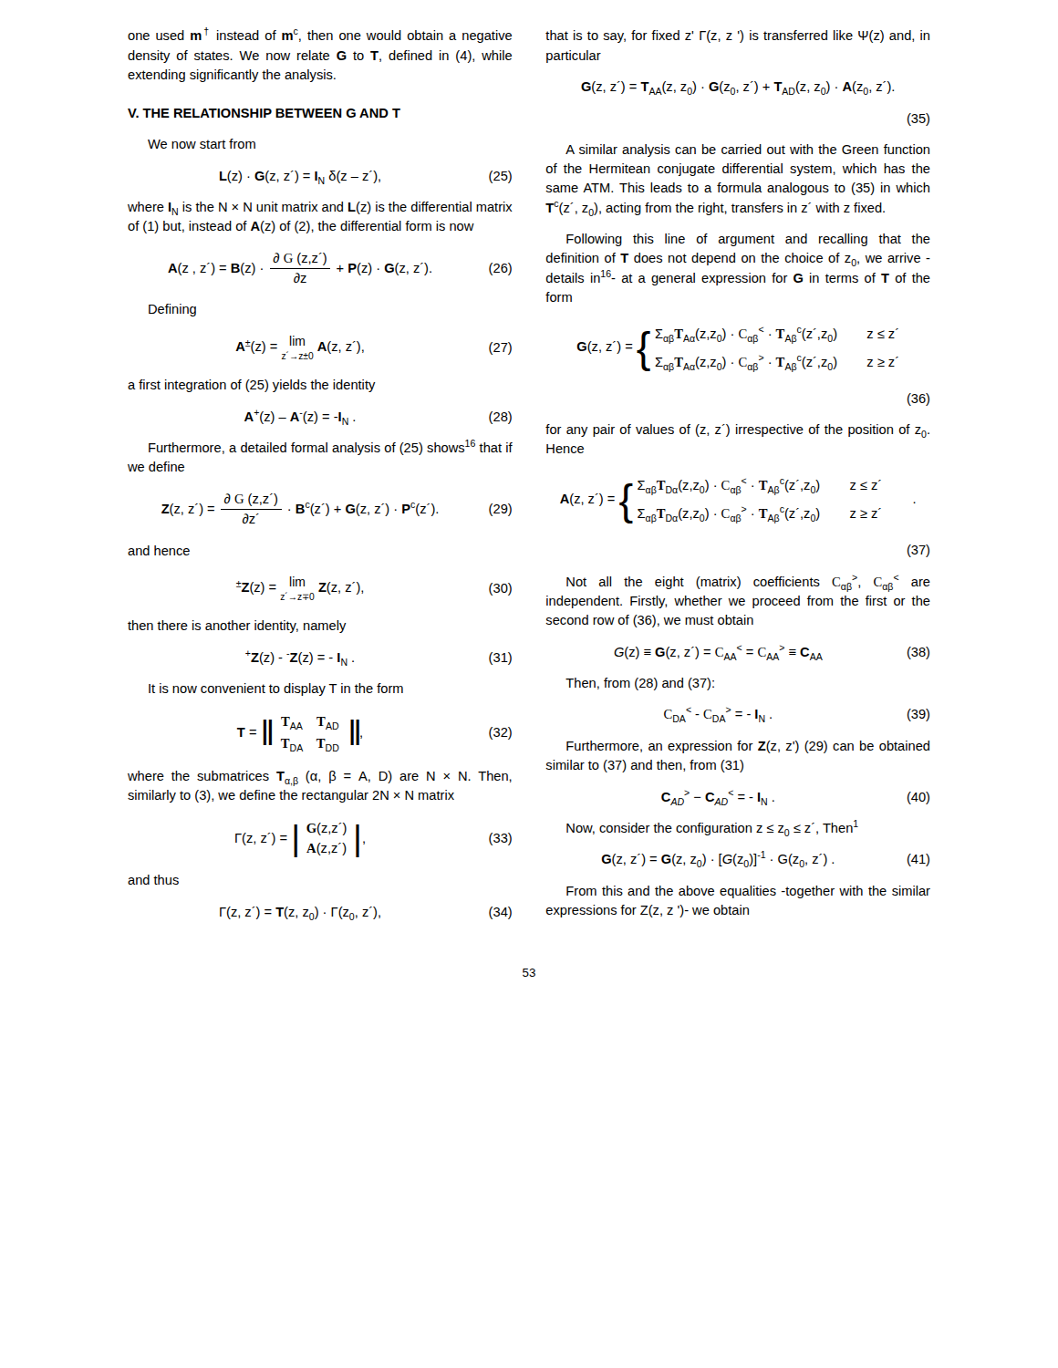one used m† instead of mc, then one would obtain a negative density of states. We now relate G to T, defined in (4), while extending significantly the analysis.
V. The relationship between G and T
We now start from
L(z) · G(z, z´) = IN δ(z – z´),
(25)
where IN is the N × N unit matrix and L(z) is the differential matrix of (1) but, instead of A(z) of (2), the differential form is now
A(z , z´) = B(z) · ∂ G (z,z´)∂z + P(z) · G(z, z´).
(26)
Defining
A±(z) = lim z´→z±0 A(z, z´),
(27)
a first integration of (25) yields the identity
A+(z) – A-(z) = -IN .
(28)
Furthermore, a detailed formal analysis of (25) shows16 that if we define
Z(z, z´) = ∂ G (z,z´)∂z´ · Bc(z´) + G(z, z´) · Pc(z´).
(29)
and hence
±Z(z) = lim z´→z∓0 Z(z, z´),
(30)
then there is another identity, namely
+Z(z) - -Z(z) = - IN .
(31)
It is now convenient to display T in the form
T = ‖
| T AA | T AD |
| T DA | T DD |
‖ ,
(32)
where the submatrices Tα,β (α, β = A, D) are N × N. Then, similarly to (3), we define the rectangular 2N × N matrix
Γ(z, z´) = |
| G (z,z´) |
| A (z,z´) |
| ,
(33)
and thus
Γ(z, z´) = T(z, z0) · Γ(z0, z´),
(34)
that is to say, for fixed z' Γ(z, z ') is transferred like Ψ(z) and, in particular
G(z, z´) = TAA(z, z0) · G(z0, z´) + TAD(z, z0) · A(z0, z´).
(35)
A similar analysis can be carried out with the Green function of the Hermitean conjugate differential system, which has the same ATM. This leads to a formula analogous to (35) in which Tc(z´, z0), acting from the right, transfers in z´ with z fixed.
Following this line of argument and recalling that the definition of T does not depend on the choice of z0, we arrive -details in16- at a general expression for G in terms of T of the form
G(z, z´) = {
ΣαβTAα(z,z0) · Cαβ< · TAβc(z´,z0) z ≤ z´
ΣαβTAα(z,z0) · Cαβ> · TAβc(z´,z0) z ≥ z´
(36)
for any pair of values of (z, z´) irrespective of the position of z0. Hence
A(z, z´) = {
ΣαβTDα(z,z0) · Cαβ< · TAβc(z´,z0) z ≤ z´
ΣαβTDα(z,z0) · Cαβ> · TAβc(z´,z0) z ≥ z´
.
(37)
Not all the eight (matrix) coefficients Cαβ>, Cαβ< are independent. Firstly, whether we proceed from the first or the second row of (36), we must obtain
G(z) ≡ G(z, z´) = CAA< = CAA> ≡ CAA
(38)
Then, from (28) and (37):
CDA< - CDA> = - IN .
(39)
Furthermore, an expression for Z(z, z') (29) can be obtained similar to (37) and then, from (31)
CAD> − CAD< = - IN .
(40)
Now, consider the configuration z ≤ z0 ≤ z´, Then1
G(z, z´) = G(z, z0) · [G(z0)]-1 · G(z0, z´) .
(41)
From this and the above equalities -together with the similar expressions for Z(z, z ')- we obtain
53